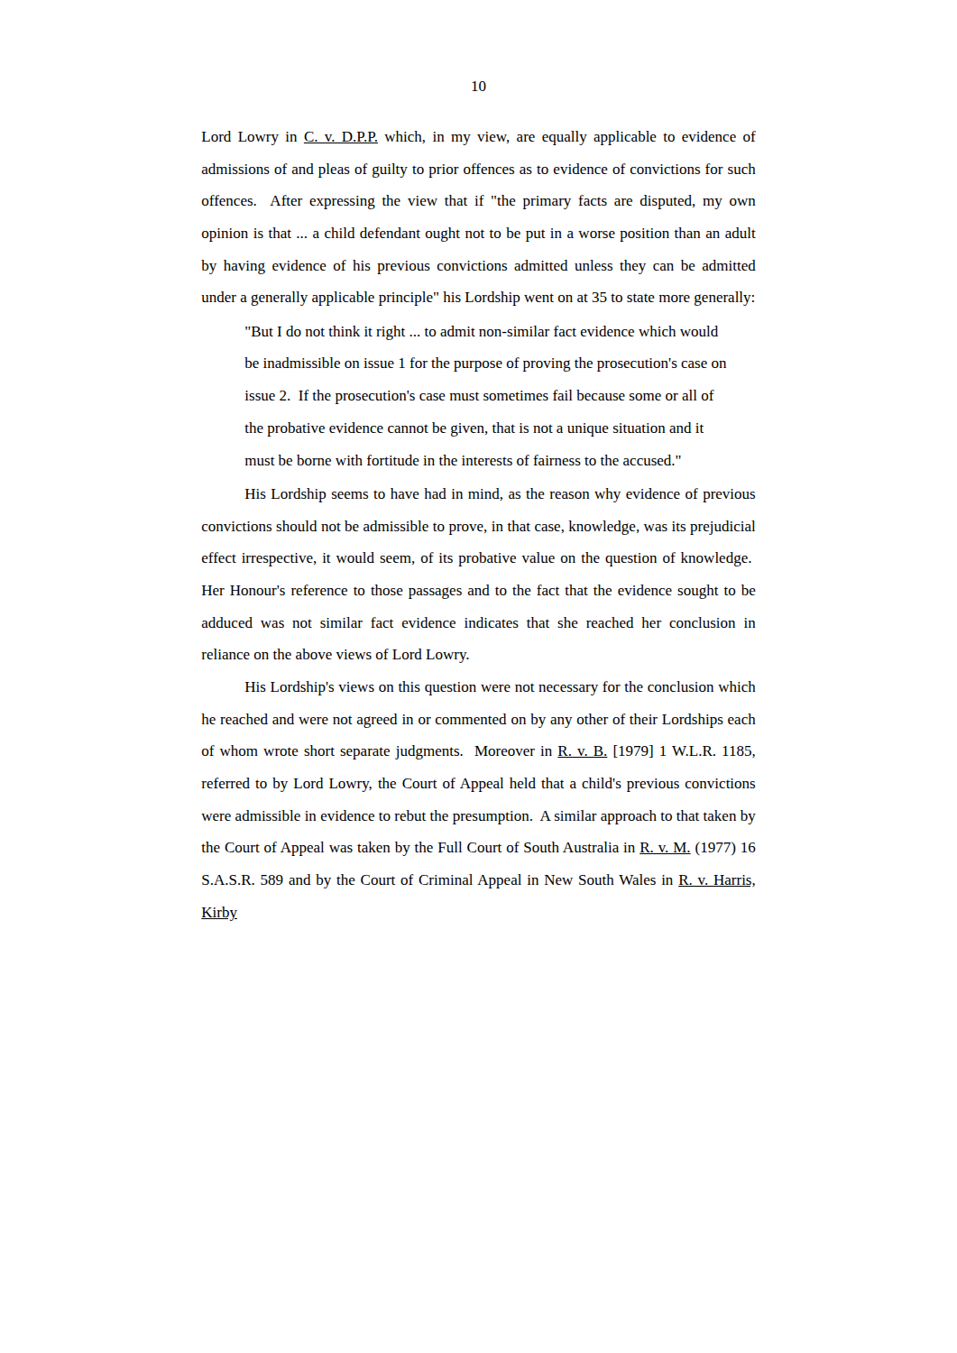10
Lord Lowry in C. v. D.P.P. which, in my view, are equally applicable to evidence of admissions of and pleas of guilty to prior offences as to evidence of convictions for such offences. After expressing the view that if "the primary facts are disputed, my own opinion is that ... a child defendant ought not to be put in a worse position than an adult by having evidence of his previous convictions admitted unless they can be admitted under a generally applicable principle" his Lordship went on at 35 to state more generally:
"But I do not think it right ... to admit non-similar fact evidence which would
be inadmissible on issue 1 for the purpose of proving the prosecution's case on
issue 2. If the prosecution's case must sometimes fail because some or all of
the probative evidence cannot be given, that is not a unique situation and it
must be borne with fortitude in the interests of fairness to the accused."
His Lordship seems to have had in mind, as the reason why evidence of previous convictions should not be admissible to prove, in that case, knowledge, was its prejudicial effect irrespective, it would seem, of its probative value on the question of knowledge. Her Honour's reference to those passages and to the fact that the evidence sought to be adduced was not similar fact evidence indicates that she reached her conclusion in reliance on the above views of Lord Lowry.
His Lordship's views on this question were not necessary for the conclusion which he reached and were not agreed in or commented on by any other of their Lordships each of whom wrote short separate judgments. Moreover in R. v. B. [1979] 1 W.L.R. 1185, referred to by Lord Lowry, the Court of Appeal held that a child's previous convictions were admissible in evidence to rebut the presumption. A similar approach to that taken by the Court of Appeal was taken by the Full Court of South Australia in R. v. M. (1977) 16 S.A.S.R. 589 and by the Court of Criminal Appeal in New South Wales in R. v. Harris, Kirby